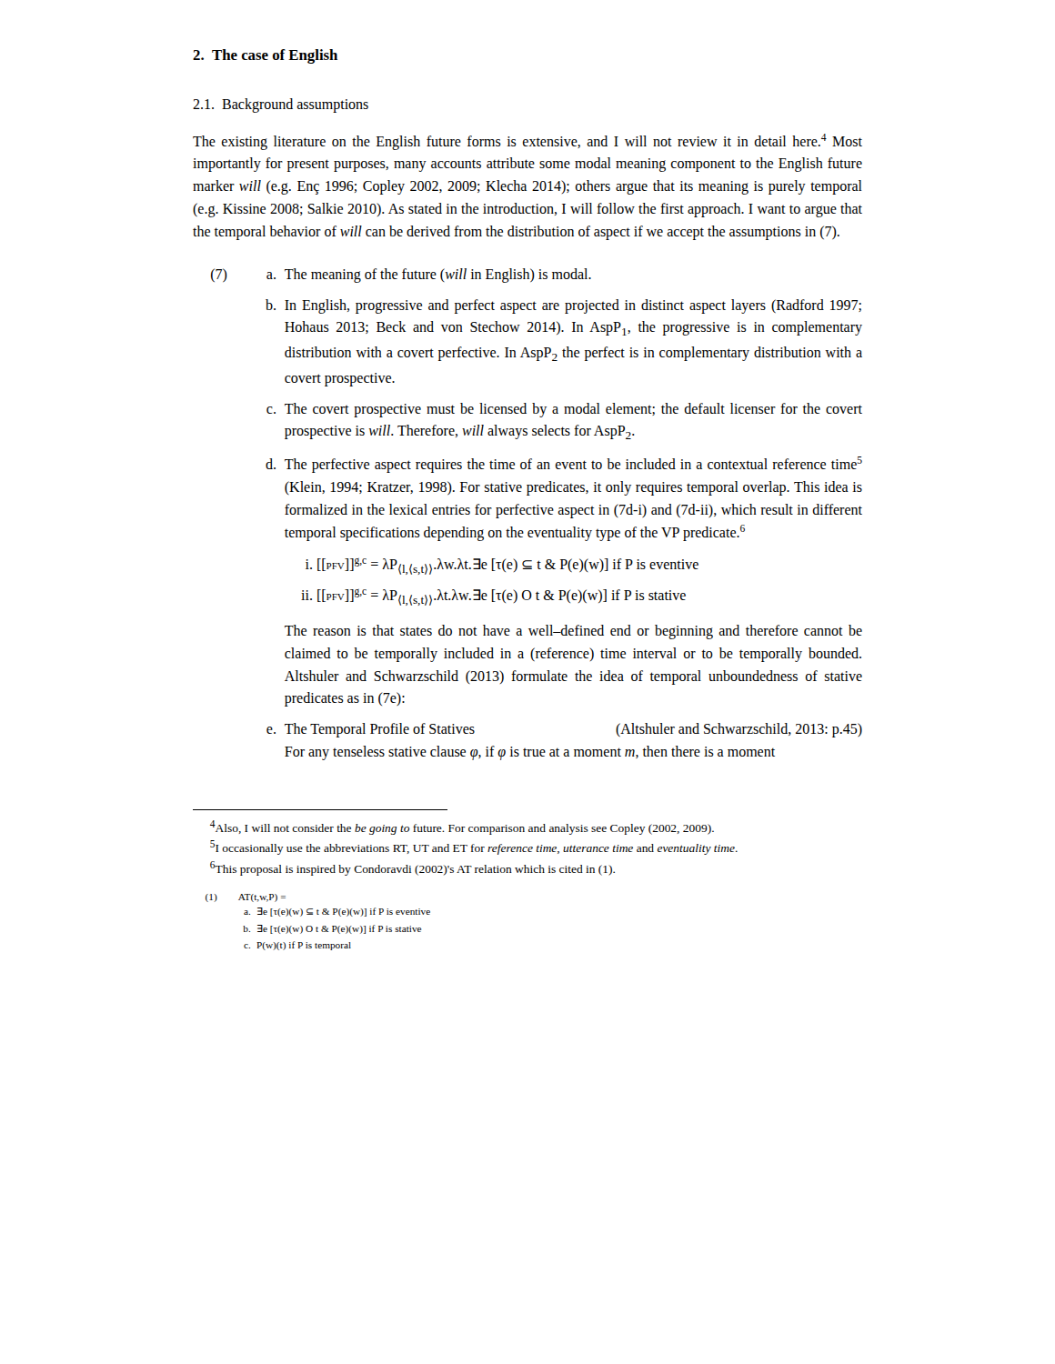2. The case of English
2.1. Background assumptions
The existing literature on the English future forms is extensive, and I will not review it in detail here.4 Most importantly for present purposes, many accounts attribute some modal meaning component to the English future marker will (e.g. Enç 1996; Copley 2002, 2009; Klecha 2014); others argue that its meaning is purely temporal (e.g. Kissine 2008; Salkie 2010). As stated in the introduction, I will follow the first approach. I want to argue that the temporal behavior of will can be derived from the distribution of aspect if we accept the assumptions in (7).
(7)
The meaning of the future (will in English) is modal.
In English, progressive and perfect aspect are projected in distinct aspect layers (Radford 1997; Hohaus 2013; Beck and von Stechow 2014). In AspP1, the progressive is in complementary distribution with a covert perfective. In AspP2 the perfect is in complementary distribution with a covert prospective.
The covert prospective must be licensed by a modal element; the default licenser for the covert prospective is will. Therefore, will always selects for AspP2.
The perfective aspect requires the time of an event to be included in a contextual reference time5 (Klein, 1994; Kratzer, 1998). For stative predicates, it only requires temporal overlap. This idea is formalized in the lexical entries for perfective aspect in (7d-i) and (7d-ii), which result in different temporal specifications depending on the eventuality type of the VP predicate.6
[[pfv]]g,c = λP⟨l,⟨s,t⟩⟩.λw.λt.∃e [τ(e) ⊆ t & P(e)(w)] if P is eventive
[[pfv]]g,c = λP⟨l,⟨s,t⟩⟩.λt.λw.∃e [τ(e) O t & P(e)(w)] if P is stative
The reason is that states do not have a well–defined end or beginning and therefore cannot be claimed to be temporally included in a (reference) time interval or to be temporally bounded. Altshuler and Schwarzschild (2013) formulate the idea of temporal unboundedness of stative predicates as in (7e):
The Temporal Profile of Statives (Altshuler and Schwarzschild, 2013: p.45)
For any tenseless stative clause φ, if φ is true at a moment m, then there is a moment
4Also, I will not consider the be going to future. For comparison and analysis see Copley (2002, 2009).
5I occasionally use the abbreviations RT, UT and ET for reference time, utterance time and eventuality time.
6This proposal is inspired by Condoravdi (2002)'s AT relation which is cited in (1).
(1)
AT(t,w,P) =
∃e [τ(e)(w) ⊆ t & P(e)(w)] if P is eventive
∃e [τ(e)(w) O t & P(e)(w)] if P is stative
P(w)(t) if P is temporal